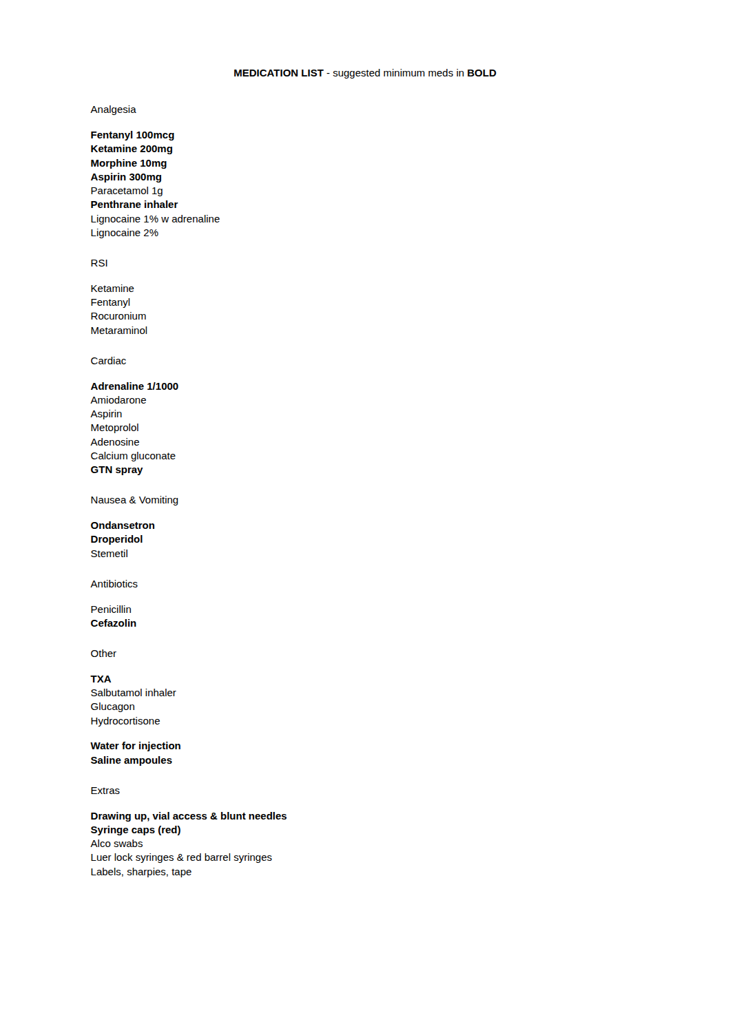MEDICATION LIST - suggested minimum meds in BOLD
Analgesia
Fentanyl 100mcg
Ketamine 200mg
Morphine 10mg
Aspirin 300mg
Paracetamol 1g
Penthrane inhaler
Lignocaine 1% w adrenaline
Lignocaine 2%
RSI
Ketamine
Fentanyl
Rocuronium
Metaraminol
Cardiac
Adrenaline 1/1000
Amiodarone
Aspirin
Metoprolol
Adenosine
Calcium gluconate
GTN spray
Nausea & Vomiting
Ondansetron
Droperidol
Stemetil
Antibiotics
Penicillin
Cefazolin
Other
TXA
Salbutamol inhaler
Glucagon
Hydrocortisone
Water for injection
Saline ampoules
Extras
Drawing up, vial access & blunt needles
Syringe caps (red)
Alco swabs
Luer lock syringes & red barrel syringes
Labels, sharpies, tape